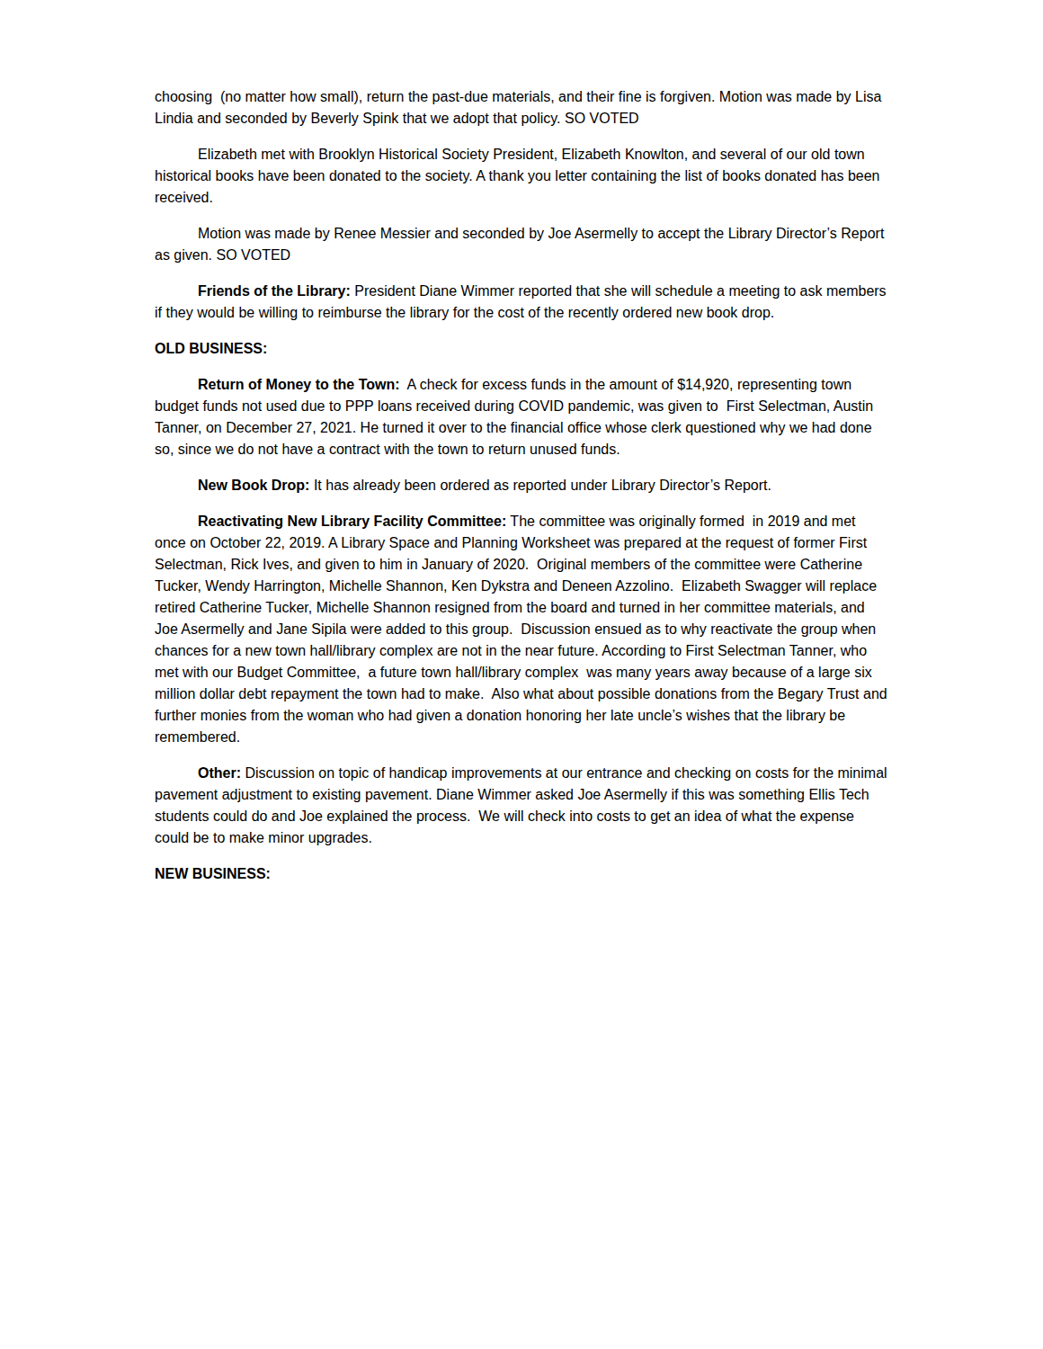choosing (no matter how small), return the past-due materials, and their fine is forgiven. Motion was made by Lisa Lindia and seconded by Beverly Spink that we adopt that policy. SO VOTED
Elizabeth met with Brooklyn Historical Society President, Elizabeth Knowlton, and several of our old town historical books have been donated to the society. A thank you letter containing the list of books donated has been received.
Motion was made by Renee Messier and seconded by Joe Asermelly to accept the Library Director’s Report as given. SO VOTED
Friends of the Library: President Diane Wimmer reported that she will schedule a meeting to ask members if they would be willing to reimburse the library for the cost of the recently ordered new book drop.
OLD BUSINESS:
Return of Money to the Town: A check for excess funds in the amount of $14,920, representing town budget funds not used due to PPP loans received during COVID pandemic, was given to First Selectman, Austin Tanner, on December 27, 2021. He turned it over to the financial office whose clerk questioned why we had done so, since we do not have a contract with the town to return unused funds.
New Book Drop: It has already been ordered as reported under Library Director’s Report.
Reactivating New Library Facility Committee: The committee was originally formed in 2019 and met once on October 22, 2019. A Library Space and Planning Worksheet was prepared at the request of former First Selectman, Rick Ives, and given to him in January of 2020. Original members of the committee were Catherine Tucker, Wendy Harrington, Michelle Shannon, Ken Dykstra and Deneen Azzolino. Elizabeth Swagger will replace retired Catherine Tucker, Michelle Shannon resigned from the board and turned in her committee materials, and Joe Asermelly and Jane Sipila were added to this group. Discussion ensued as to why reactivate the group when chances for a new town hall/library complex are not in the near future. According to First Selectman Tanner, who met with our Budget Committee, a future town hall/library complex was many years away because of a large six million dollar debt repayment the town had to make. Also what about possible donations from the Begary Trust and further monies from the woman who had given a donation honoring her late uncle’s wishes that the library be remembered.
Other: Discussion on topic of handicap improvements at our entrance and checking on costs for the minimal pavement adjustment to existing pavement. Diane Wimmer asked Joe Asermelly if this was something Ellis Tech students could do and Joe explained the process. We will check into costs to get an idea of what the expense could be to make minor upgrades.
NEW BUSINESS: